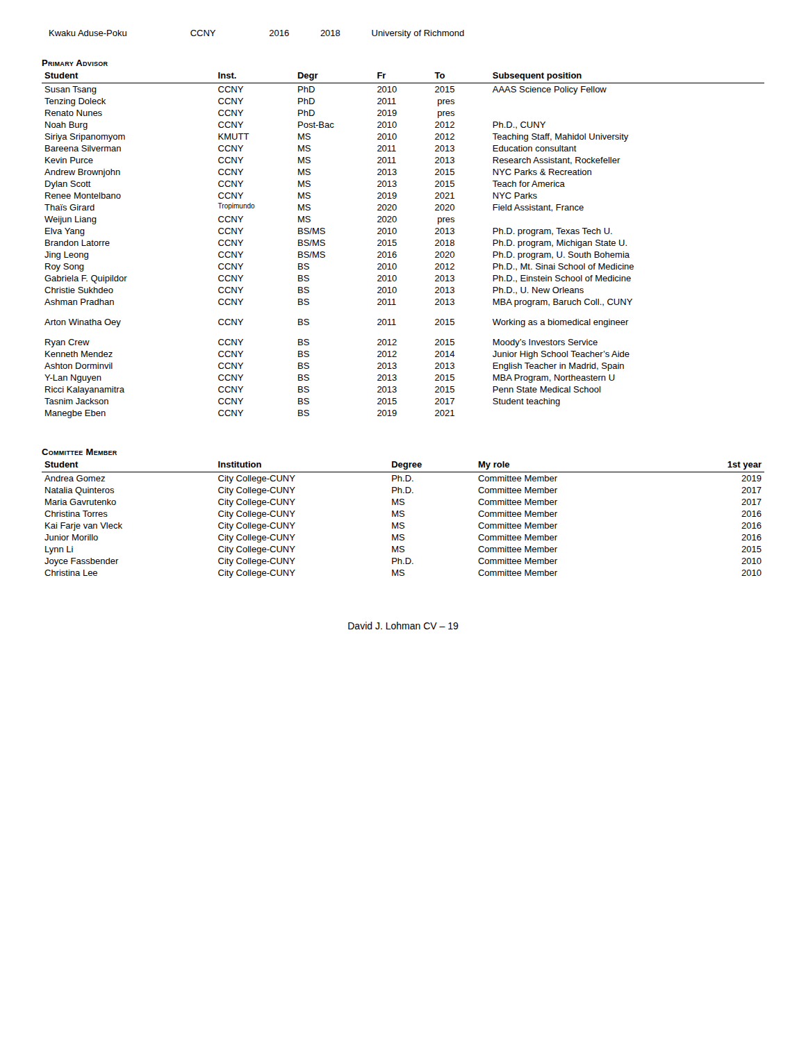Kwaku Aduse-Poku CCNY 2016 2018 University of Richmond
Primary Advisor
| Student | Inst. | Degr | Fr | To | Subsequent position |
| --- | --- | --- | --- | --- | --- |
| Susan Tsang | CCNY | PhD | 2010 | 2015 | AAAS Science Policy Fellow |
| Tenzing Doleck | CCNY | PhD | 2011 | pres | |
| Renato Nunes | CCNY | PhD | 2019 | pres | |
| Noah Burg | CCNY | Post-Bac | 2010 | 2012 | Ph.D., CUNY |
| Siriya Sripanomyom | KMUTT | MS | 2010 | 2012 | Teaching Staff, Mahidol University |
| Bareena Silverman | CCNY | MS | 2011 | 2013 | Education consultant |
| Kevin Purce | CCNY | MS | 2011 | 2013 | Research Assistant, Rockefeller |
| Andrew Brownjohn | CCNY | MS | 2013 | 2015 | NYC Parks & Recreation |
| Dylan Scott | CCNY | MS | 2013 | 2015 | Teach for America |
| Renee Montelbano | CCNY | MS | 2019 | 2021 | NYC Parks |
| Thaïs Girard | Tropimundo | MS | 2020 | 2020 | Field Assistant, France |
| Weijun Liang | CCNY | MS | 2020 | pres | |
| Elva Yang | CCNY | BS/MS | 2010 | 2013 | Ph.D. program, Texas Tech U. |
| Brandon Latorre | CCNY | BS/MS | 2015 | 2018 | Ph.D. program, Michigan State U. |
| Jing Leong | CCNY | BS/MS | 2016 | 2020 | Ph.D. program, U. South Bohemia |
| Roy Song | CCNY | BS | 2010 | 2012 | Ph.D., Mt. Sinai School of Medicine |
| Gabriela F. Quipildor | CCNY | BS | 2010 | 2013 | Ph.D., Einstein School of Medicine |
| Christie Sukhdeo | CCNY | BS | 2010 | 2013 | Ph.D., U. New Orleans |
| Ashman Pradhan | CCNY | BS | 2011 | 2013 | MBA program, Baruch Coll., CUNY |
| Arton Winatha Oey | CCNY | BS | 2011 | 2015 | Working as a biomedical engineer |
| Ryan Crew | CCNY | BS | 2012 | 2015 | Moody’s Investors Service |
| Kenneth Mendez | CCNY | BS | 2012 | 2014 | Junior High School Teacher’s Aide |
| Ashton Dorminvil | CCNY | BS | 2013 | 2013 | English Teacher in Madrid, Spain |
| Y-Lan Nguyen | CCNY | BS | 2013 | 2015 | MBA Program, Northeastern U |
| Ricci Kalayanamitra | CCNY | BS | 2013 | 2015 | Penn State Medical School |
| Tasnim Jackson | CCNY | BS | 2015 | 2017 | Student teaching |
| Manegbe Eben | CCNY | BS | 2019 | 2021 | |
Committee Member
| Student | Institution | Degree | My role | 1st year |
| --- | --- | --- | --- | --- |
| Andrea Gomez | City College-CUNY | Ph.D. | Committee Member | 2019 |
| Natalia Quinteros | City College-CUNY | Ph.D. | Committee Member | 2017 |
| Maria Gavrutenko | City College-CUNY | MS | Committee Member | 2017 |
| Christina Torres | City College-CUNY | MS | Committee Member | 2016 |
| Kai Farje van Vleck | City College-CUNY | MS | Committee Member | 2016 |
| Junior Morillo | City College-CUNY | MS | Committee Member | 2016 |
| Lynn Li | City College-CUNY | MS | Committee Member | 2015 |
| Joyce Fassbender | City College-CUNY | Ph.D. | Committee Member | 2010 |
| Christina Lee | City College-CUNY | MS | Committee Member | 2010 |
David J. Lohman CV – 19